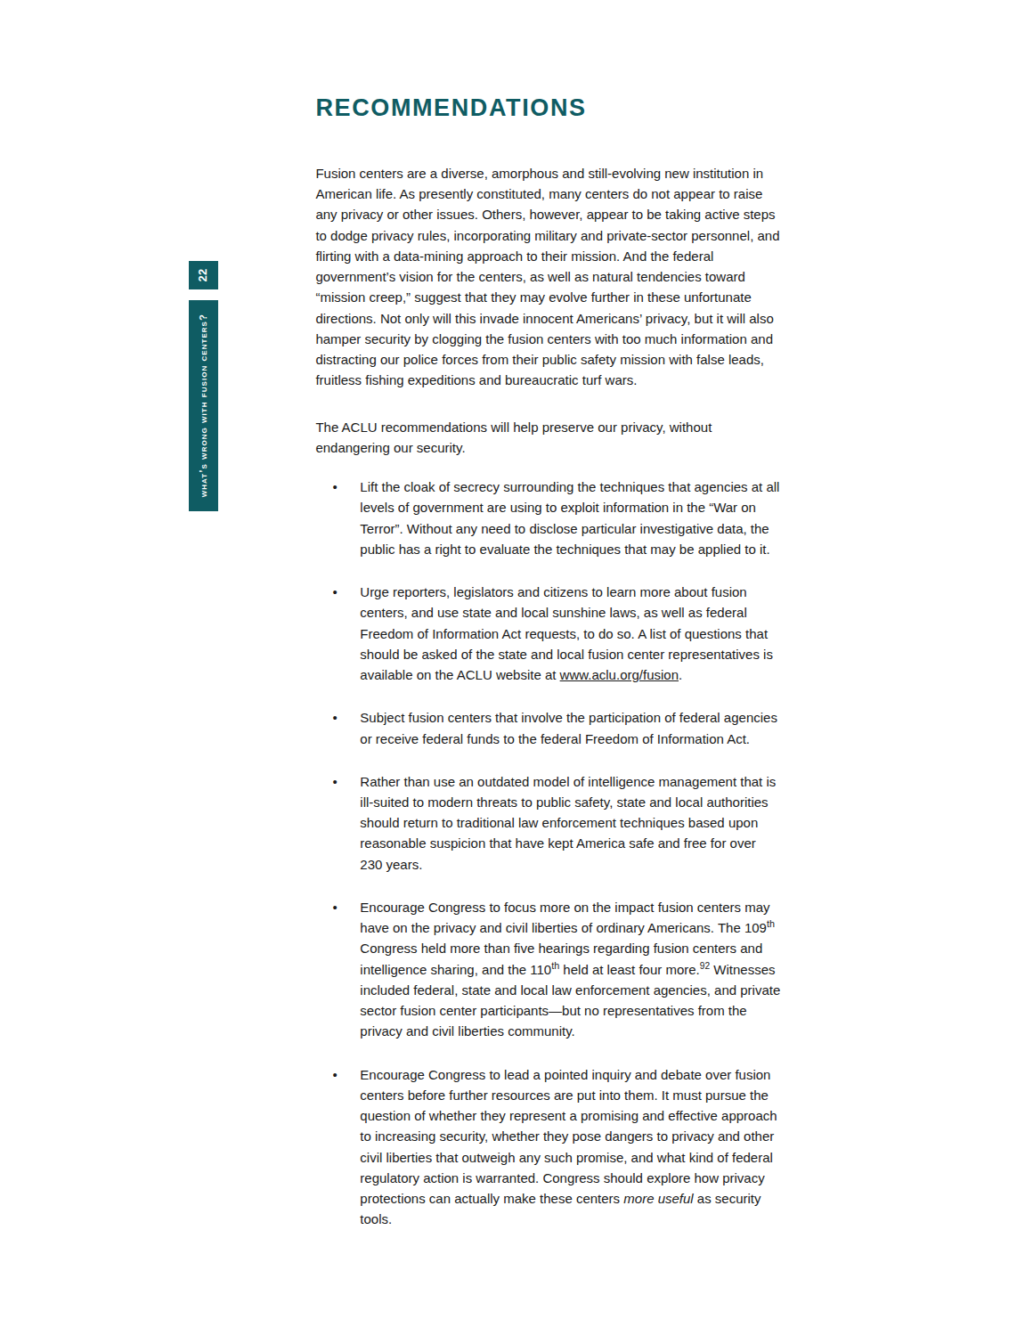22
What’s Wrong With Fusion Centers?
RECOMMENDATIONS
Fusion centers are a diverse, amorphous and still-evolving new institution in American life. As presently constituted, many centers do not appear to raise any privacy or other issues. Others, however, appear to be taking active steps to dodge privacy rules, incorporating military and private-sector personnel, and flirting with a data-mining approach to their mission. And the federal government’s vision for the centers, as well as natural tendencies toward “mission creep,” suggest that they may evolve further in these unfortunate directions. Not only will this invade innocent Americans’ privacy, but it will also hamper security by clogging the fusion centers with too much information and distracting our police forces from their public safety mission with false leads, fruitless fishing expeditions and bureaucratic turf wars.
The ACLU recommendations will help preserve our privacy, without endangering our security.
Lift the cloak of secrecy surrounding the techniques that agencies at all levels of government are using to exploit information in the “War on Terror”. Without any need to disclose particular investigative data, the public has a right to evaluate the techniques that may be applied to it.
Urge reporters, legislators and citizens to learn more about fusion centers, and use state and local sunshine laws, as well as federal Freedom of Information Act requests, to do so. A list of questions that should be asked of the state and local fusion center representatives is available on the ACLU website at www.aclu.org/fusion.
Subject fusion centers that involve the participation of federal agencies or receive federal funds to the federal Freedom of Information Act.
Rather than use an outdated model of intelligence management that is ill-suited to modern threats to public safety, state and local authorities should return to traditional law enforcement techniques based upon reasonable suspicion that have kept America safe and free for over 230 years.
Encourage Congress to focus more on the impact fusion centers may have on the privacy and civil liberties of ordinary Americans. The 109th Congress held more than five hearings regarding fusion centers and intelligence sharing, and the 110th held at least four more.92 Witnesses included federal, state and local law enforcement agencies, and private sector fusion center participants—but no representatives from the privacy and civil liberties community.
Encourage Congress to lead a pointed inquiry and debate over fusion centers before further resources are put into them. It must pursue the question of whether they represent a promising and effective approach to increasing security, whether they pose dangers to privacy and other civil liberties that outweigh any such promise, and what kind of federal regulatory action is warranted. Congress should explore how privacy protections can actually make these centers more useful as security tools.